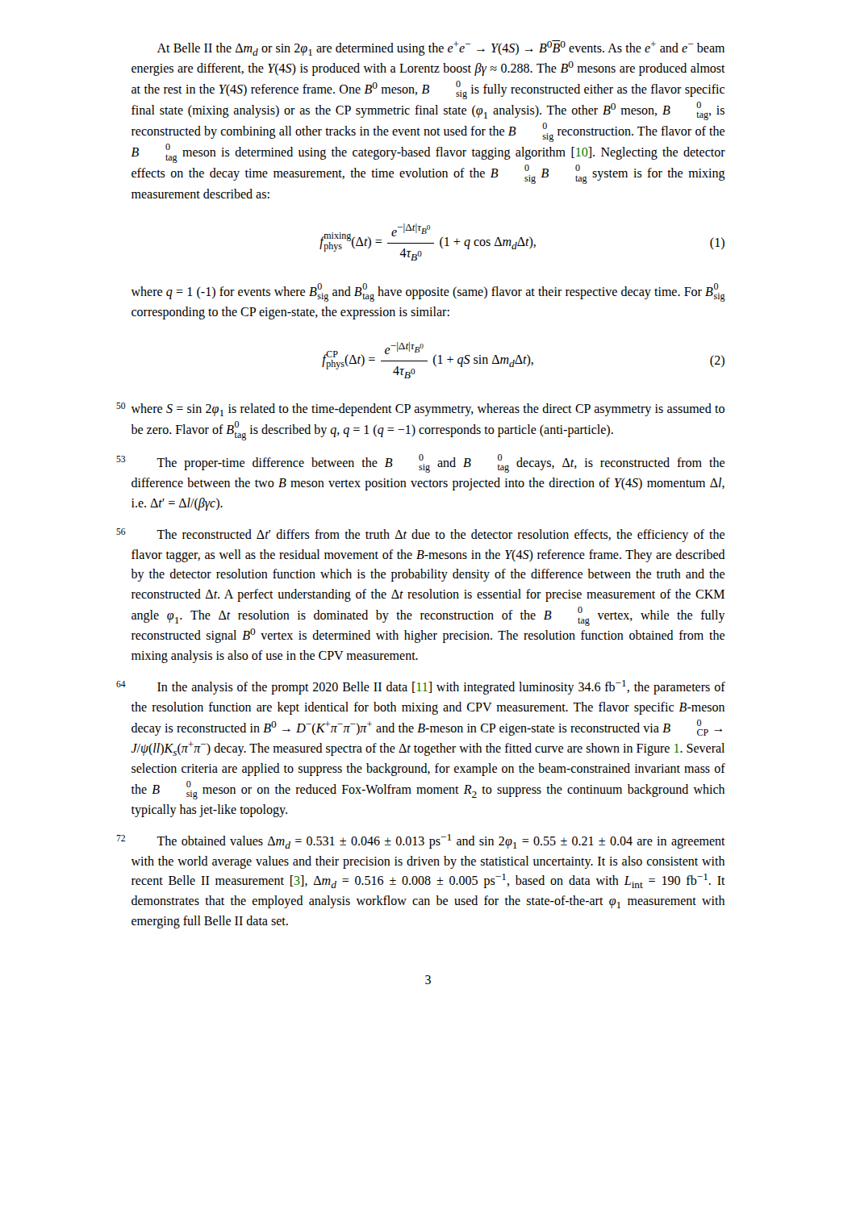At Belle II the Δmd or sin 2φ1 are determined using the e+e− → Υ(4S) → B0B0 events. As the e+ and e− beam energies are different, the Υ(4S) is produced with a Lorentz boost βγ ≈ 0.288. The B0 mesons are produced almost at the rest in the Υ(4S) reference frame. One B0 meson, B 0sig is fully reconstructed either as the flavor specific final state (mixing analysis) or as the CP symmetric final state (φ1 analysis). The other B0 meson, B 0tag, is reconstructed by combining all other tracks in the event not used for the B 0sig reconstruction. The flavor of the B 0tag meson is determined using the category-based flavor tagging algorithm [10]. Neglecting the detector effects on the decay time measurement, the time evolution of the B 0sig B 0tag system is for the mixing measurement described as:
fmixingphys(Δt) = e−|Δt|τB04τB0 (1 + q cos Δmd Δt), (1)
where q = 1 (-1) for events where B 0sig and B 0tag have opposite (same) flavor at their respective decay time. For B 0sig corresponding to the CP eigen-state, the expression is similar:
fCPphys(Δt) = e−|Δt|τB04τB0 (1 + qS sin Δmd Δt), (2)
50
where S = sin 2φ1 is related to the time-dependent CP asymmetry, whereas the direct CP asymmetry is assumed to be zero. Flavor of B 0tag is described by q, q = 1 (q = −1) corresponds to particle (anti-particle).
53
The proper-time difference between the B 0sig and B 0tag decays, Δt, is reconstructed from the difference between the two B meson vertex position vectors projected into the direction of Υ(4S) momentum Δl, i.e. Δt′ = Δl/(βγc).
56
The reconstructed Δt′ differs from the truth Δt due to the detector resolution effects, the efficiency of the flavor tagger, as well as the residual movement of the B-mesons in the Υ(4S) reference frame. They are described by the detector resolution function which is the probability density of the difference between the truth and the reconstructed Δt. A perfect understanding of the Δt resolution is essential for precise measurement of the CKM angle φ1. The Δt resolution is dominated by the reconstruction of the B 0tag vertex, while the fully reconstructed signal B0 vertex is determined with higher precision. The resolution function obtained from the mixing analysis is also of use in the CPV measurement.
64
In the analysis of the prompt 2020 Belle II data [11] with integrated luminosity 34.6 fb−1, the parameters of the resolution function are kept identical for both mixing and CPV measurement. The flavor specific B-meson decay is reconstructed in B0 → D−(K+π−π−)π+ and the B-meson in CP eigen-state is reconstructed via B 0CP → J/ψ(ll)Ks(π+π−) decay. The measured spectra of the Δt together with the fitted curve are shown in Figure 1. Several selection criteria are applied to suppress the background, for example on the beam-constrained invariant mass of the B 0sig meson or on the reduced Fox-Wolfram moment R2 to suppress the continuum background which typically has jet-like topology.
72
The obtained values Δmd = 0.531 ± 0.046 ± 0.013 ps−1 and sin 2φ1 = 0.55 ± 0.21 ± 0.04 are in agreement with the world average values and their precision is driven by the statistical uncertainty. It is also consistent with recent Belle II measurement [3], Δmd = 0.516 ± 0.008 ± 0.005 ps−1, based on data with Lint = 190 fb−1. It demonstrates that the employed analysis workflow can be used for the state-of-the-art φ1 measurement with emerging full Belle II data set.
3